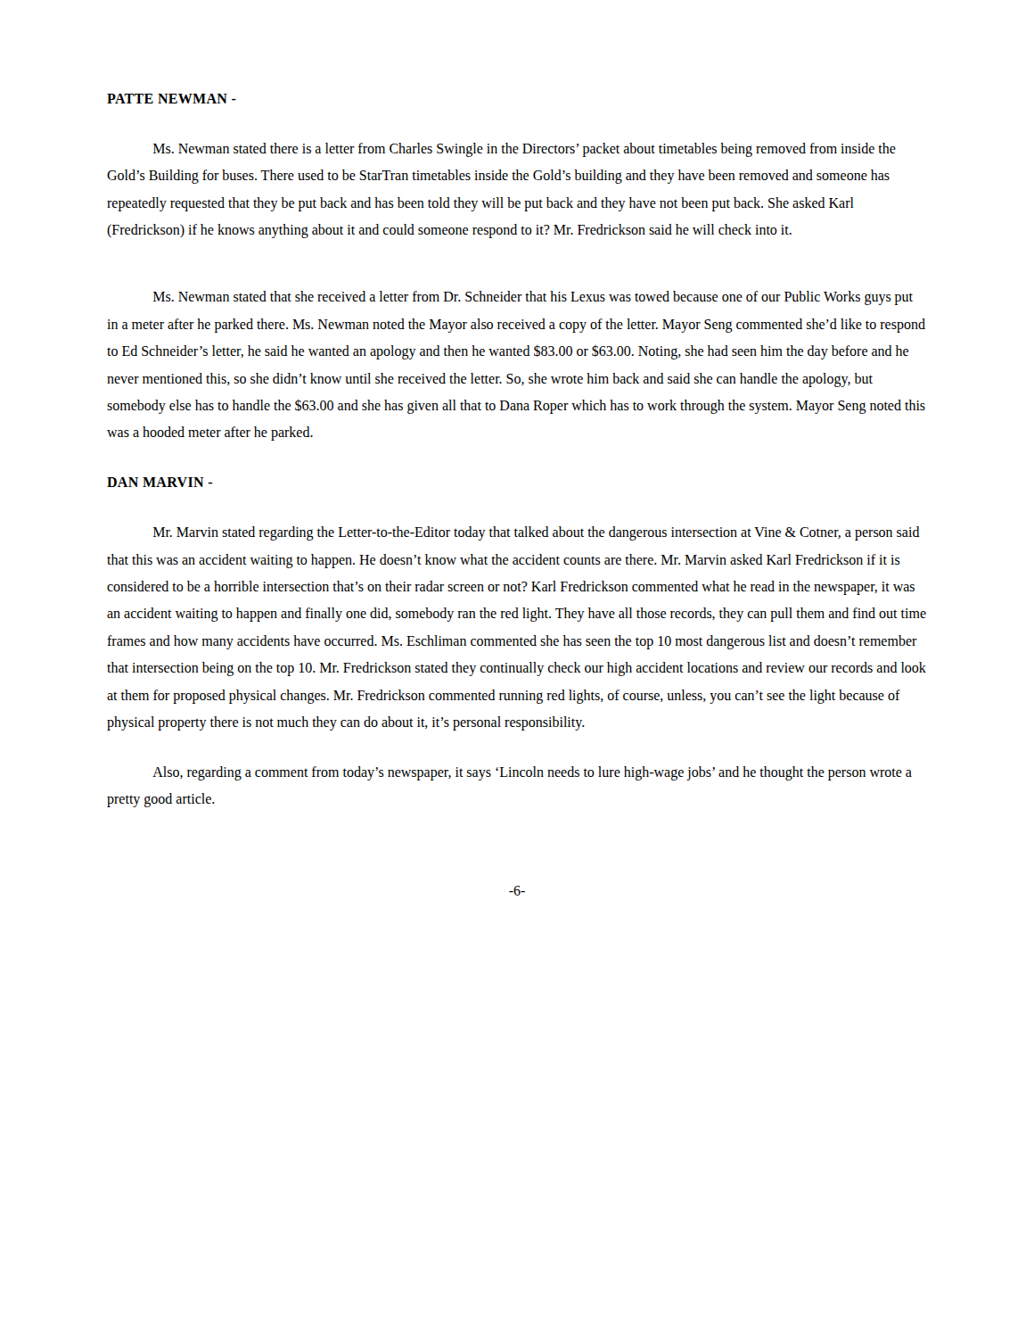PATTE NEWMAN -
Ms. Newman stated there is a letter from Charles Swingle in the Directors’ packet about timetables being removed from inside the Gold’s Building for buses. There used to be StarTran timetables inside the Gold’s building and they have been removed and someone has repeatedly requested that they be put back and has been told they will be put back and they have not been put back. She asked Karl (Fredrickson) if he knows anything about it and could someone respond to it? Mr. Fredrickson said he will check into it.
Ms. Newman stated that she received a letter from Dr. Schneider that his Lexus was towed because one of our Public Works guys put in a meter after he parked there. Ms. Newman noted the Mayor also received a copy of the letter. Mayor Seng commented she’d like to respond to Ed Schneider’s letter, he said he wanted an apology and then he wanted $83.00 or $63.00. Noting, she had seen him the day before and he never mentioned this, so she didn’t know until she received the letter. So, she wrote him back and said she can handle the apology, but somebody else has to handle the $63.00 and she has given all that to Dana Roper which has to work through the system. Mayor Seng noted this was a hooded meter after he parked.
DAN MARVIN -
Mr. Marvin stated regarding the Letter-to-the-Editor today that talked about the dangerous intersection at Vine & Cotner, a person said that this was an accident waiting to happen. He doesn’t know what the accident counts are there. Mr. Marvin asked Karl Fredrickson if it is considered to be a horrible intersection that’s on their radar screen or not? Karl Fredrickson commented what he read in the newspaper, it was an accident waiting to happen and finally one did, somebody ran the red light. They have all those records, they can pull them and find out time frames and how many accidents have occurred. Ms. Eschliman commented she has seen the top 10 most dangerous list and doesn’t remember that intersection being on the top 10. Mr. Fredrickson stated they continually check our high accident locations and review our records and look at them for proposed physical changes. Mr. Fredrickson commented running red lights, of course, unless, you can’t see the light because of physical property there is not much they can do about it, it’s personal responsibility.
Also, regarding a comment from today’s newspaper, it says ‘Lincoln needs to lure high-wage jobs’ and he thought the person wrote a pretty good article.
-6-